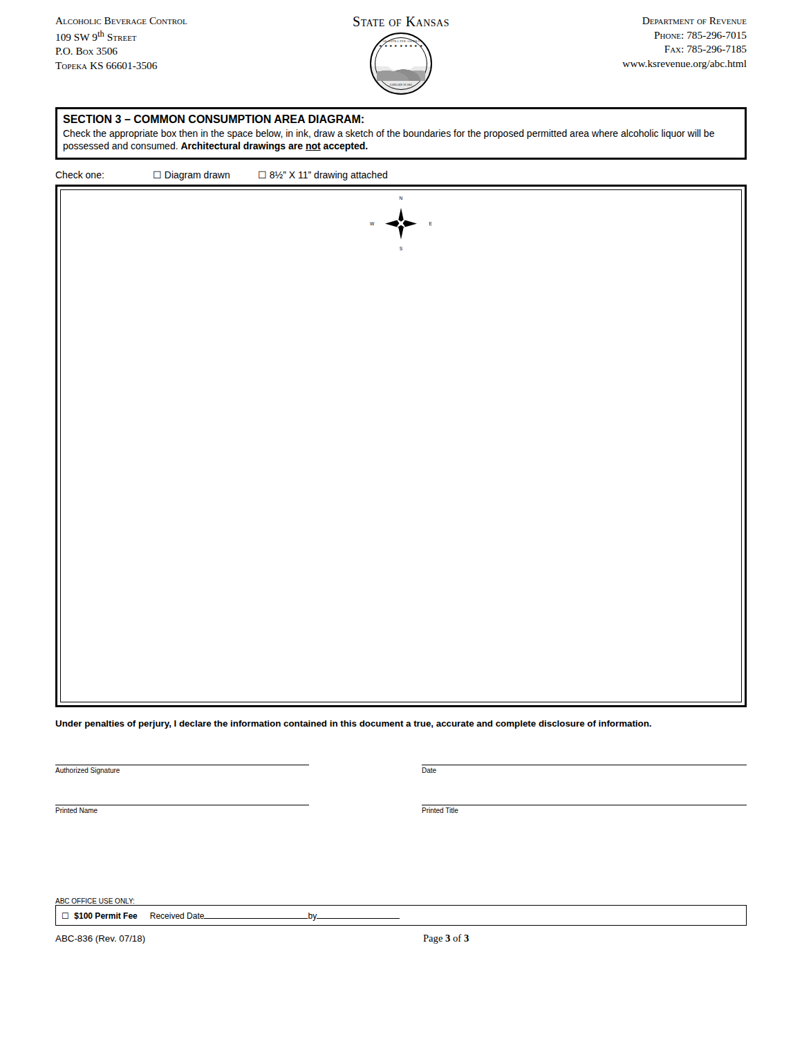Alcoholic Beverage Control
109 SW 9th Street
P.O. Box 3506
Topeka KS 66601-3506
State of Kansas
★ ★ ★ ★ ★ ★ ★ ★ ★
JANUARY 29 1861
Department of Revenue
Phone: 785-296-7015
Fax: 785-296-7185
www.ksrevenue.org/abc.html
SECTION 3 – COMMON CONSUMPTION AREA DIAGRAM:
Check the appropriate box then in the space below, in ink, draw a sketch of the boundaries for the proposed permitted area where alcoholic liquor will be possessed and consumed. Architectural drawings are not accepted.
Check one: ☐Diagram drawn ☐8½” X 11” drawing attached
N W E S
Under penalties of perjury, I declare the information contained in this document a true, accurate and complete disclosure of information.
Authorized Signature
Date
Printed Name
Printed Title
ABC OFFICE USE ONLY:
☐ $100 Permit Fee Received Date by
ABC-836 (Rev. 07/18)
Page 3 of 3